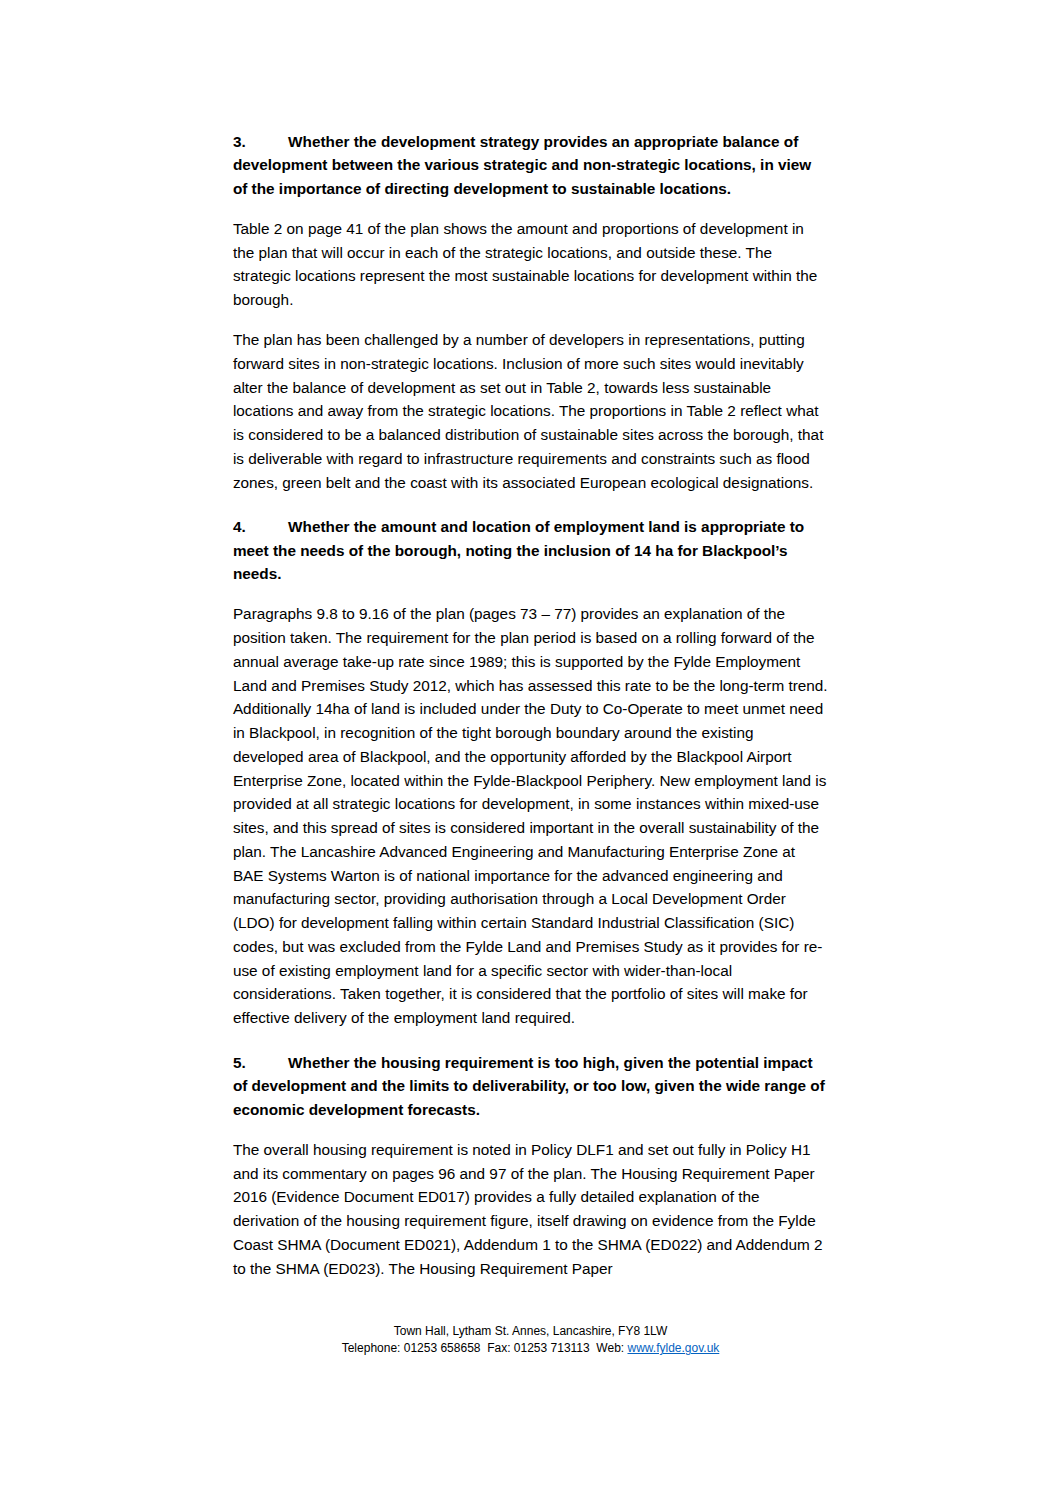3. Whether the development strategy provides an appropriate balance of development between the various strategic and non-strategic locations, in view of the importance of directing development to sustainable locations.
Table 2 on page 41 of the plan shows the amount and proportions of development in the plan that will occur in each of the strategic locations, and outside these. The strategic locations represent the most sustainable locations for development within the borough.
The plan has been challenged by a number of developers in representations, putting forward sites in non-strategic locations. Inclusion of more such sites would inevitably alter the balance of development as set out in Table 2, towards less sustainable locations and away from the strategic locations. The proportions in Table 2 reflect what is considered to be a balanced distribution of sustainable sites across the borough, that is deliverable with regard to infrastructure requirements and constraints such as flood zones, green belt and the coast with its associated European ecological designations.
4. Whether the amount and location of employment land is appropriate to meet the needs of the borough, noting the inclusion of 14 ha for Blackpool’s needs.
Paragraphs 9.8 to 9.16 of the plan (pages 73 – 77) provides an explanation of the position taken. The requirement for the plan period is based on a rolling forward of the annual average take-up rate since 1989; this is supported by the Fylde Employment Land and Premises Study 2012, which has assessed this rate to be the long-term trend. Additionally 14ha of land is included under the Duty to Co-Operate to meet unmet need in Blackpool, in recognition of the tight borough boundary around the existing developed area of Blackpool, and the opportunity afforded by the Blackpool Airport Enterprise Zone, located within the Fylde-Blackpool Periphery. New employment land is provided at all strategic locations for development, in some instances within mixed-use sites, and this spread of sites is considered important in the overall sustainability of the plan. The Lancashire Advanced Engineering and Manufacturing Enterprise Zone at BAE Systems Warton is of national importance for the advanced engineering and manufacturing sector, providing authorisation through a Local Development Order (LDO) for development falling within certain Standard Industrial Classification (SIC) codes, but was excluded from the Fylde Land and Premises Study as it provides for re-use of existing employment land for a specific sector with wider-than-local considerations. Taken together, it is considered that the portfolio of sites will make for effective delivery of the employment land required.
5. Whether the housing requirement is too high, given the potential impact of development and the limits to deliverability, or too low, given the wide range of economic development forecasts.
The overall housing requirement is noted in Policy DLF1 and set out fully in Policy H1 and its commentary on pages 96 and 97 of the plan. The Housing Requirement Paper 2016 (Evidence Document ED017) provides a fully detailed explanation of the derivation of the housing requirement figure, itself drawing on evidence from the Fylde Coast SHMA (Document ED021), Addendum 1 to the SHMA (ED022) and Addendum 2 to the SHMA (ED023). The Housing Requirement Paper
Town Hall, Lytham St. Annes, Lancashire, FY8 1LW
Telephone: 01253 658658 Fax: 01253 713113 Web: www.fylde.gov.uk